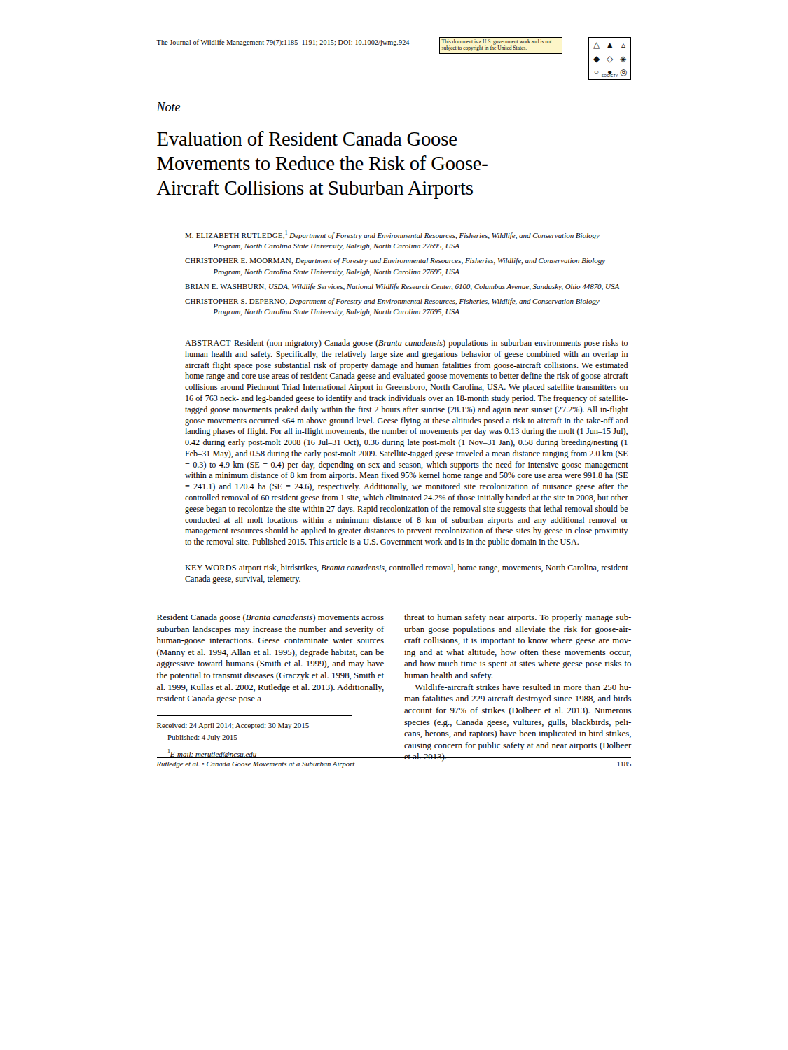The Journal of Wildlife Management 79(7):1185–1191; 2015; DOI: 10.1002/jwmg.924
This document is a U.S. government work and is not subject to copyright in the United States.
△▲▵ ◆◇◈ ○●◎
SOCIETY
Note
Evaluation of Resident Canada Goose
Movements to Reduce the Risk of Goose-
Aircraft Collisions at Suburban Airports
M. ELIZABETH RUTLEDGE, 1 Department of Forestry and Environmental Resources, Fisheries, Wildlife, and Conservation Biology Program, North Carolina State University, Raleigh, North Carolina 27695, USA
CHRISTOPHER E. MOORMAN, Department of Forestry and Environmental Resources, Fisheries, Wildlife, and Conservation Biology Program, North Carolina State University, Raleigh, North Carolina 27695, USA
BRIAN E. WASHBURN, USDA, Wildlife Services, National Wildlife Research Center, 6100, Columbus Avenue, Sandusky, Ohio 44870, USA
CHRISTOPHER S. DEPERNO, Department of Forestry and Environmental Resources, Fisheries, Wildlife, and Conservation Biology Program, North Carolina State University, Raleigh, North Carolina 27695, USA
ABSTRACT Resident (non-migratory) Canada goose (Branta canadensis) populations in suburban environments pose risks to human health and safety. Specifically, the relatively large size and gregarious behavior of geese combined with an overlap in aircraft flight space pose substantial risk of property damage and human fatalities from goose-aircraft collisions. We estimated home range and core use areas of resident Canada geese and evaluated goose movements to better define the risk of goose-aircraft collisions around Piedmont Triad International Airport in Greensboro, North Carolina, USA. We placed satellite transmitters on 16 of 763 neck- and leg-banded geese to identify and track individuals over an 18-month study period. The frequency of satellite-tagged goose movements peaked daily within the first 2 hours after sunrise (28.1%) and again near sunset (27.2%). All in-flight goose movements occurred ≤64 m above ground level. Geese flying at these altitudes posed a risk to aircraft in the take-off and landing phases of flight. For all in-flight movements, the number of movements per day was 0.13 during the molt (1 Jun–15 Jul), 0.42 during early post-molt 2008 (16 Jul–31 Oct), 0.36 during late post-molt (1 Nov–31 Jan), 0.58 during breeding/nesting (1 Feb–31 May), and 0.58 during the early post-molt 2009. Satellite-tagged geese traveled a mean distance ranging from 2.0 km (SE = 0.3) to 4.9 km (SE = 0.4) per day, depending on sex and season, which supports the need for intensive goose management within a minimum distance of 8 km from airports. Mean fixed 95% kernel home range and 50% core use area were 991.8 ha (SE = 241.1) and 120.4 ha (SE = 24.6), respectively. Additionally, we monitored site recolonization of nuisance geese after the controlled removal of 60 resident geese from 1 site, which eliminated 24.2% of those initially banded at the site in 2008, but other geese began to recolonize the site within 27 days. Rapid recolonization of the removal site suggests that lethal removal should be conducted at all molt locations within a minimum distance of 8 km of suburban airports and any additional removal or management resources should be applied to greater distances to prevent recolonization of these sites by geese in close proximity to the removal site. Published 2015. This article is a U.S. Government work and is in the public domain in the USA.
KEY WORDS airport risk, birdstrikes, Branta canadensis, controlled removal, home range, movements, North Carolina, resident Canada geese, survival, telemetry.
Resident Canada goose (Branta canadensis) movements across suburban landscapes may increase the number and severity of human-goose interactions. Geese contaminate water sources (Manny et al. 1994, Allan et al. 1995), degrade habitat, can be aggressive toward humans (Smith et al. 1999), and may have the potential to transmit diseases (Graczyk et al. 1998, Smith et al. 1999, Kullas et al. 2002, Rutledge et al. 2013). Additionally, resident Canada geese pose a
Received: 24 April 2014; Accepted: 30 May 2015
Published: 4 July 2015
1 E-mail: merutled@ncsu.edu
threat to human safety near airports. To properly manage suburban goose populations and alleviate the risk for goose-aircraft collisions, it is important to know where geese are moving and at what altitude, how often these movements occur, and how much time is spent at sites where geese pose risks to human health and safety.
Wildlife-aircraft strikes have resulted in more than 250 human fatalities and 229 aircraft destroyed since 1988, and birds account for 97% of strikes (Dolbeer et al. 2013). Numerous species (e.g., Canada geese, vultures, gulls, blackbirds, pelicans, herons, and raptors) have been implicated in bird strikes, causing concern for public safety at and near airports (Dolbeer et al. 2013).
Rutledge et al. • Canada Goose Movements at a Suburban Airport 1185